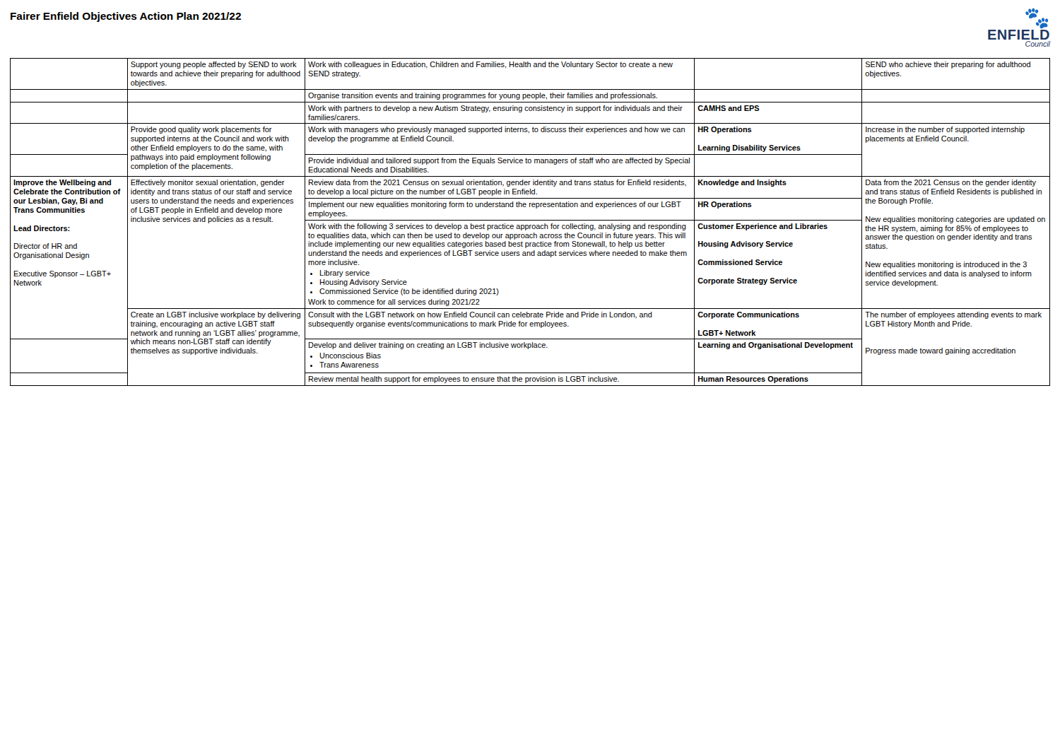Fairer Enfield Objectives Action Plan 2021/22
🐾
ENFIELD
Council
| | Support young people affected by SEND to work towards and achieve their preparing for adulthood objectives. | Work with colleagues in Education, Children and Families, Health and the Voluntary Sector to create a new SEND strategy. | | SEND who achieve their preparing for adulthood objectives. |
| | | Organise transition events and training programmes for young people, their families and professionals. | | |
| | | Work with partners to develop a new Autism Strategy, ensuring consistency in support for individuals and their families/carers. | CAMHS and EPS | |
| | Provide good quality work placements for supported interns at the Council and work with other Enfield employers to do the same, with pathways into paid employment following completion of the placements. | Work with managers who previously managed supported interns, to discuss their experiences and how we can develop the programme at Enfield Council. | HR Operations Learning Disability Services | Increase in the number of supported internship placements at Enfield Council. |
| | Provide individual and tailored support from the Equals Service to managers of staff who are affected by Special Educational Needs and Disabilities. | |
| Improve the Wellbeing and Celebrate the Contribution of our Lesbian, Gay, Bi and Trans Communities Lead Directors: Director of HR and Organisational Design Executive Sponsor – LGBT+ Network | Effectively monitor sexual orientation, gender identity and trans status of our staff and service users to understand the needs and experiences of LGBT people in Enfield and develop more inclusive services and policies as a result. | Review data from the 2021 Census on sexual orientation, gender identity and trans status for Enfield residents, to develop a local picture on the number of LGBT people in Enfield. | Knowledge and Insights | Data from the 2021 Census on the gender identity and trans status of Enfield Residents is published in the Borough Profile. New equalities monitoring categories are updated on the HR system, aiming for 85% of employees to answer the question on gender identity and trans status. New equalities monitoring is introduced in the 3 identified services and data is analysed to inform service development. |
| Implement our new equalities monitoring form to understand the representation and experiences of our LGBT employees. | HR Operations |
| Work with the following 3 services to develop a best practice approach for collecting, analysing and responding to equalities data, which can then be used to develop our approach across the Council in future years. This will include implementing our new equalities categories based best practice from Stonewall, to help us better understand the needs and experiences of LGBT service users and adapt services where needed to make them more inclusive. Library service Housing Advisory Service Commissioned Service (to be identified during 2021) Work to commence for all services during 2021/22 | Customer Experience and Libraries Housing Advisory Service Commissioned Service Corporate Strategy Service |
| Create an LGBT inclusive workplace by delivering training, encouraging an active LGBT staff network and running an ‘LGBT allies’ programme, which means non-LGBT staff can identify themselves as supportive individuals. | Consult with the LGBT network on how Enfield Council can celebrate Pride and Pride in London, and subsequently organise events/communications to mark Pride for employees. | Corporate Communications LGBT+ Network | The number of employees attending events to mark LGBT History Month and Pride. Progress made toward gaining accreditation |
| | Develop and deliver training on creating an LGBT inclusive workplace. Unconscious Bias Trans Awareness | Learning and Organisational Development |
| | Review mental health support for employees to ensure that the provision is LGBT inclusive. | Human Resources Operations |